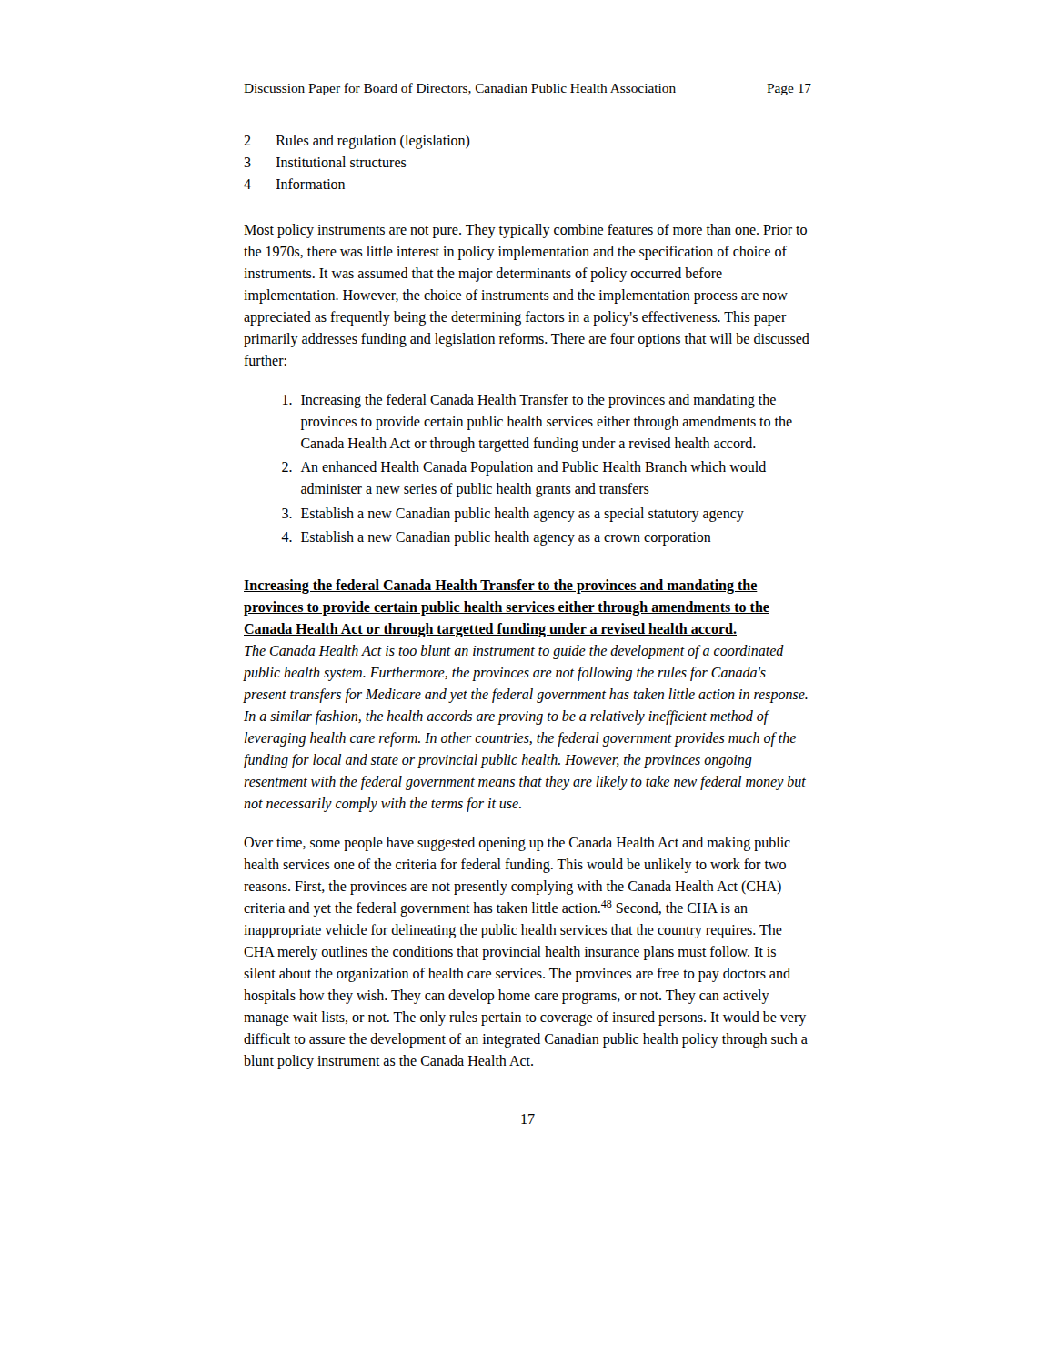Discussion Paper for Board of Directors, Canadian Public Health Association
Page 17
2 Rules and regulation (legislation)
3 Institutional structures
4 Information
Most policy instruments are not pure. They typically combine features of more than one. Prior to the 1970s, there was little interest in policy implementation and the specification of choice of instruments. It was assumed that the major determinants of policy occurred before implementation. However, the choice of instruments and the implementation process are now appreciated as frequently being the determining factors in a policy's effectiveness. This paper primarily addresses funding and legislation reforms. There are four options that will be discussed further:
Increasing the federal Canada Health Transfer to the provinces and mandating the provinces to provide certain public health services either through amendments to the Canada Health Act or through targetted funding under a revised health accord.
An enhanced Health Canada Population and Public Health Branch which would administer a new series of public health grants and transfers
Establish a new Canadian public health agency as a special statutory agency
Establish a new Canadian public health agency as a crown corporation
Increasing the federal Canada Health Transfer to the provinces and mandating the provinces to provide certain public health services either through amendments to the Canada Health Act or through targetted funding under a revised health accord.
The Canada Health Act is too blunt an instrument to guide the development of a coordinated public health system. Furthermore, the provinces are not following the rules for Canada's present transfers for Medicare and yet the federal government has taken little action in response. In a similar fashion, the health accords are proving to be a relatively inefficient method of leveraging health care reform. In other countries, the federal government provides much of the funding for local and state or provincial public health. However, the provinces ongoing resentment with the federal government means that they are likely to take new federal money but not necessarily comply with the terms for it use.
Over time, some people have suggested opening up the Canada Health Act and making public health services one of the criteria for federal funding. This would be unlikely to work for two reasons. First, the provinces are not presently complying with the Canada Health Act (CHA) criteria and yet the federal government has taken little action.48 Second, the CHA is an inappropriate vehicle for delineating the public health services that the country requires. The CHA merely outlines the conditions that provincial health insurance plans must follow. It is silent about the organization of health care services. The provinces are free to pay doctors and hospitals how they wish. They can develop home care programs, or not. They can actively manage wait lists, or not. The only rules pertain to coverage of insured persons. It would be very difficult to assure the development of an integrated Canadian public health policy through such a blunt policy instrument as the Canada Health Act.
17